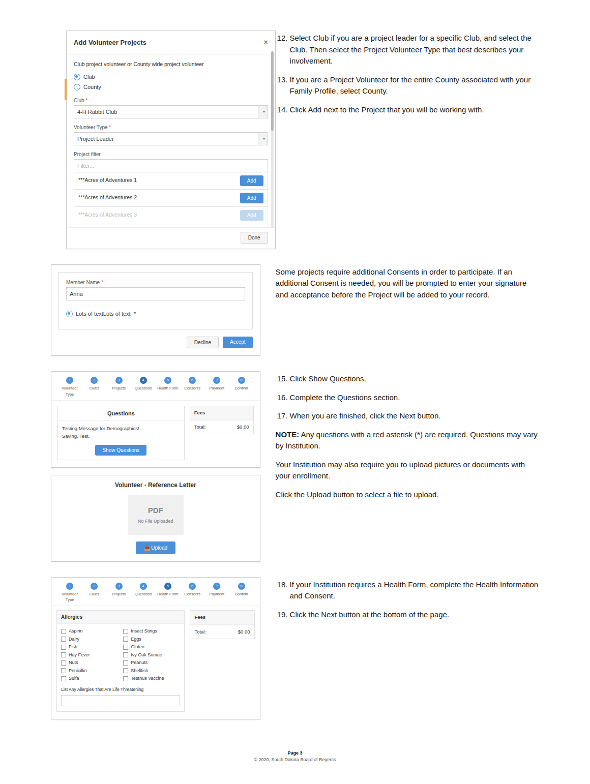Add Volunteer Projects ×
Club project volunteer or County wide project volunteer
Club
County
Club *
4-H Rabbit Club▾
Volunteer Type *
Project Leader▾
Project filter
Filter...
***Acres of Adventures 1 Add
***Acres of Adventures 2 Add
***Acres of Adventures 3 Add
Done
Select Club if you are a project leader for a specific Club, and select the Club. Then select the Project Volunteer Type that best describes your involvement.
If you are a Project Volunteer for the entire County associated with your Family Profile, select County.
Click Add next to the Project that you will be working with.
Member Name *
Anna
Lots of textLots of text *
Decline Accept
Some projects require additional Consents in order to participate. If an additional Consent is needed, you will be prompted to enter your signature and acceptance before the Project will be added to your record.
1
Volunteer Type
2
Clubs
3
Projects
4
Questions
5
Health Form
6
Consents
7
Payment
8
Confirm
Questions
Testing Message for Demographics!
Saving. Test.
Show Questions
Fees
Total:$0.00
Volunteer - Reference Letter
PDF
No File Uploaded
📤 Upload
Click Show Questions.
Complete the Questions section.
When you are finished, click the Next button.
NOTE: Any questions with a red asterisk (*) are required. Questions may vary by Institution.
Your Institution may also require you to upload pictures or documents with your enrollment.
Click the Upload button to select a file to upload.
1
Volunteer Type
2
Clubs
3
Projects
4
Questions
5
Health Form
6
Consents
7
Payment
8
Confirm
Allergies
Aspirin
Insect Stings
Dairy
Eggs
Fish
Gluten
Hay Fever
Ivy Oak Sumac
Nuts
Peanuts
Penicillin
Shellfish
Sulfa
Tetanus Vaccine
List Any Allergies That Are Life Threatening
Fees
Total:$0.00
If your Institution requires a Health Form, complete the Health Information and Consent.
Click the Next button at the bottom of the page.
Page 3
© 2020, South Dakota Board of Regents